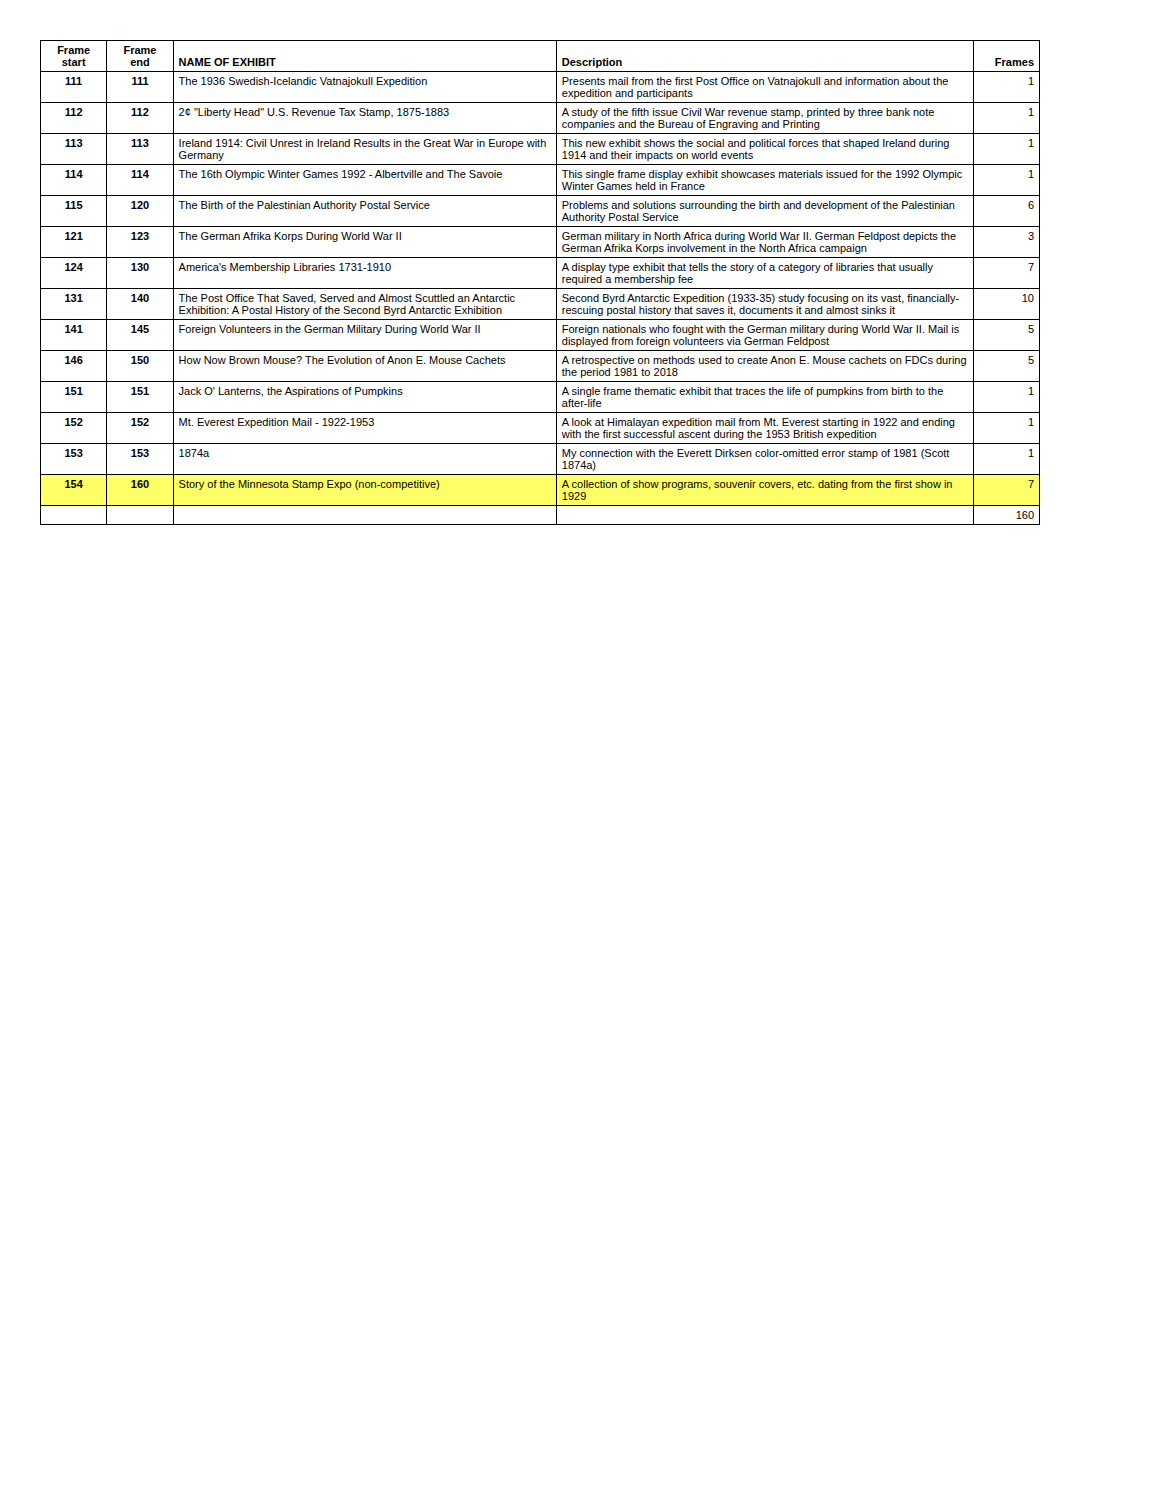| Frame start | Frame end | NAME OF EXHIBIT | Description | Frames |
| --- | --- | --- | --- | --- |
| 111 | 111 | The 1936 Swedish-Icelandic Vatnajokull Expedition | Presents mail from the first Post Office on Vatnajokull and information about the expedition and participants | 1 |
| 112 | 112 | 2¢ "Liberty Head" U.S. Revenue Tax Stamp, 1875-1883 | A study of the fifth issue Civil War revenue stamp, printed by three bank note companies and the Bureau of Engraving and Printing | 1 |
| 113 | 113 | Ireland 1914: Civil Unrest in Ireland Results in the Great War in Europe with Germany | This new exhibit shows the social and political forces that shaped Ireland during 1914 and their impacts on world events | 1 |
| 114 | 114 | The 16th Olympic Winter Games 1992 - Albertville and The Savoie | This single frame display exhibit showcases materials issued for the 1992 Olympic Winter Games held in France | 1 |
| 115 | 120 | The Birth of the Palestinian Authority Postal Service | Problems and solutions surrounding the birth and development of the Palestinian Authority Postal Service | 6 |
| 121 | 123 | The German Afrika Korps During World War II | German military in North Africa during World War II. German Feldpost depicts the German Afrika Korps involvement in the North Africa campaign | 3 |
| 124 | 130 | America's Membership Libraries 1731-1910 | A display type exhibit that tells the story of a category of libraries that usually required a membership fee | 7 |
| 131 | 140 | The Post Office That Saved, Served and Almost Scuttled an Antarctic Exhibition: A Postal History of the Second Byrd Antarctic Exhibition | Second Byrd Antarctic Expedition (1933-35) study focusing on its vast, financially-rescuing postal history that saves it, documents it and almost sinks it | 10 |
| 141 | 145 | Foreign Volunteers in the German Military During World War II | Foreign nationals who fought with the German military during World War II. Mail is displayed from foreign volunteers via German Feldpost | 5 |
| 146 | 150 | How Now Brown Mouse? The Evolution of Anon E. Mouse Cachets | A retrospective on methods used to create Anon E. Mouse cachets on FDCs during the period 1981 to 2018 | 5 |
| 151 | 151 | Jack O' Lanterns, the Aspirations of Pumpkins | A single frame thematic exhibit that traces the life of pumpkins from birth to the after-life | 1 |
| 152 | 152 | Mt. Everest Expedition Mail - 1922-1953 | A look at Himalayan expedition mail from Mt. Everest starting in 1922 and ending with the first successful ascent during the 1953 British expedition | 1 |
| 153 | 153 | 1874a | My connection with the Everett Dirksen color-omitted error stamp of 1981 (Scott 1874a) | 1 |
| 154 | 160 | Story of the Minnesota Stamp Expo (non-competitive) | A collection of show programs, souvenir covers, etc. dating from the first show in 1929 | 7 |
| | | | | 160 |